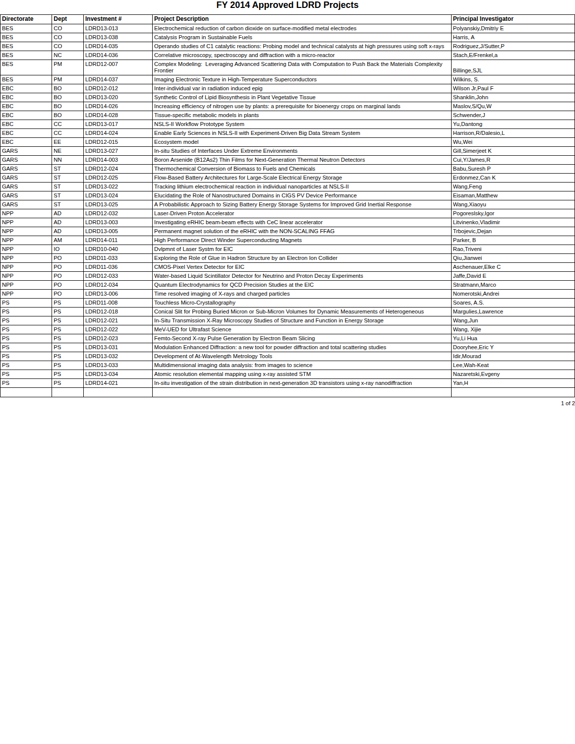FY 2014 Approved LDRD Projects
| Directorate | Dept | Investment # | Project Description | Principal Investigator |
| --- | --- | --- | --- | --- |
| BES | CO | LDRD13-013 | Electrochemical reduction of carbon dioxide on surface-modified metal electrodes | Polyanskiy,Dmitriy E |
| BES | CO | LDRD13-038 | Catalysis Program in Sustainable Fuels | Harris, A |
| BES | CO | LDRD14-035 | Operando studies of C1 catalytic reactions: Probing model and technical catalysts at high pressures using soft x-rays | Rodriguez,J/Sutter,P |
| BES | NC | LDRD14-036 | Correlative microscopy, spectroscopy and diffraction with a micro-reactor | Stach,E/Frenkel,a |
| BES | PM | LDRD12-007 | Complex Modeling: Leveraging Advanced Scattering Data with Computation to Push Back the Materials Complexity Frontier | Billinge,SJL |
| BES | PM | LDRD14-037 | Imaging Electronic Texture in High-Temperature Superconductors | Wilkins, S. |
| EBC | BO | LDRD12-012 | Inter-individual var in radiation induced epig | Wilson Jr,Paul F |
| EBC | BO | LDRD13-020 | Synthetic Control of Lipid Biosynthesis in Plant Vegetative Tissue | Shanklin,John |
| EBC | BO | LDRD14-026 | Increasing efficiency of nitrogen use by plants: a prerequisite for bioenergy crops on marginal lands | Maslov,S/Qu,W |
| EBC | BO | LDRD14-028 | Tissue-specific metabolic models in plants | Schwender,J |
| EBC | CC | LDRD13-017 | NSLS-II Workflow Prototype System | Yu,Dantong |
| EBC | CC | LDRD14-024 | Enable Early Sciences in NSLS-II with Experiment-Driven Big Data Stream System | Harrison,R/Dalesio,L |
| EBC | EE | LDRD12-015 | Ecosystem model | Wu,Wei |
| GARS | NE | LDRD13-027 | In-situ Studies of Interfaces Under Extreme Environments | Gill,Simerjeet K |
| GARS | NN | LDRD14-003 | Boron Arsenide (B12As2) Thin Films for Next-Generation Thermal Neutron Detectors | Cui,Y/James,R |
| GARS | ST | LDRD12-024 | Thermochemical Conversion of Biomass to Fuels and Chemicals | Babu,Suresh P |
| GARS | ST | LDRD12-025 | Flow-Based Battery Architectures for Large-Scale Electrical Energy Storage | Erdonmez,Can K |
| GARS | ST | LDRD13-022 | Tracking lithium electrochemical reaction in individual nanoparticles at NSLS-II | Wang,Feng |
| GARS | ST | LDRD13-024 | Elucidating the Role of Nanostructured Domains in CIGS PV Device Performance | Eisaman,Matthew |
| GARS | ST | LDRD13-025 | A Probabilistic Approach to Sizing Battery Energy Storage Systems for Improved Grid Inertial Response | Wang,Xiaoyu |
| NPP | AD | LDRD12-032 | Laser-Driven Proton Accelerator | Pogoreslsky,Igor |
| NPP | AD | LDRD13-003 | Investigating eRHIC beam-beam effects with CeC linear accelerator | Litvinenko,Vladimir |
| NPP | AD | LDRD13-005 | Permanent magnet solution of the eRHIC with the NON-SCALING FFAG | Trbojevic,Dejan |
| NPP | AM | LDRD14-011 | High Performance Direct Winder Superconducting Magnets | Parker, B |
| NPP | IO | LDRD10-040 | Dvlpmnt of Laser Systm for EIC | Rao,Triveni |
| NPP | PO | LDRD11-033 | Exploring the Role of Glue in Hadron Structure by an Electron Ion Collider | Qiu,Jianwei |
| NPP | PO | LDRD11-036 | CMOS-Pixel Vertex Detector for EIC | Aschenauer,Elke C |
| NPP | PO | LDRD12-033 | Water-based Liquid Scintillator Detector for Neutrino and Proton Decay Experiments | Jaffe,David E |
| NPP | PO | LDRD12-034 | Quantum Electrodynamics for QCD Precision Studies at the EIC | Stratmann,Marco |
| NPP | PO | LDRD13-006 | Time resolved imaging of X-rays and charged particles | Nomerotski,Andrei |
| PS | PS | LDRD11-008 | Touchless Micro-Crystallography | Soares, A.S. |
| PS | PS | LDRD12-018 | Conical Slit for Probing Buried Micron or Sub-Micron Volumes for Dynamic Measurements of Heterogeneous | Margulies,Lawrence |
| PS | PS | LDRD12-021 | In-Situ Transmission X-Ray Microscopy Studies of Structure and Function in Energy Storage | Wang,Jun |
| PS | PS | LDRD12-022 | MeV-UED for Ultrafast Science | Wang, Xijie |
| PS | PS | LDRD12-023 | Femto-Second X-ray Pulse Generation by Electron Beam Slicing | Yu,Li Hua |
| PS | PS | LDRD13-031 | Modulation Enhanced Diffraction: a new tool for powder diffraction and total scattering studies | Dooryhee,Eric Y |
| PS | PS | LDRD13-032 | Development of At-Wavelength Metrology Tools | Idir,Mourad |
| PS | PS | LDRD13-033 | Multidimensional imaging data analysis: from images to science | Lee,Wah-Keat |
| PS | PS | LDRD13-034 | Atomic resolution elemental mapping using x-ray assisted STM | Nazaretski,Evgeny |
| PS | PS | LDRD14-021 | In-situ investigation of the strain distribution in next-generation 3D transistors using x-ray nanodiffraction | Yan,H |
1 of 2